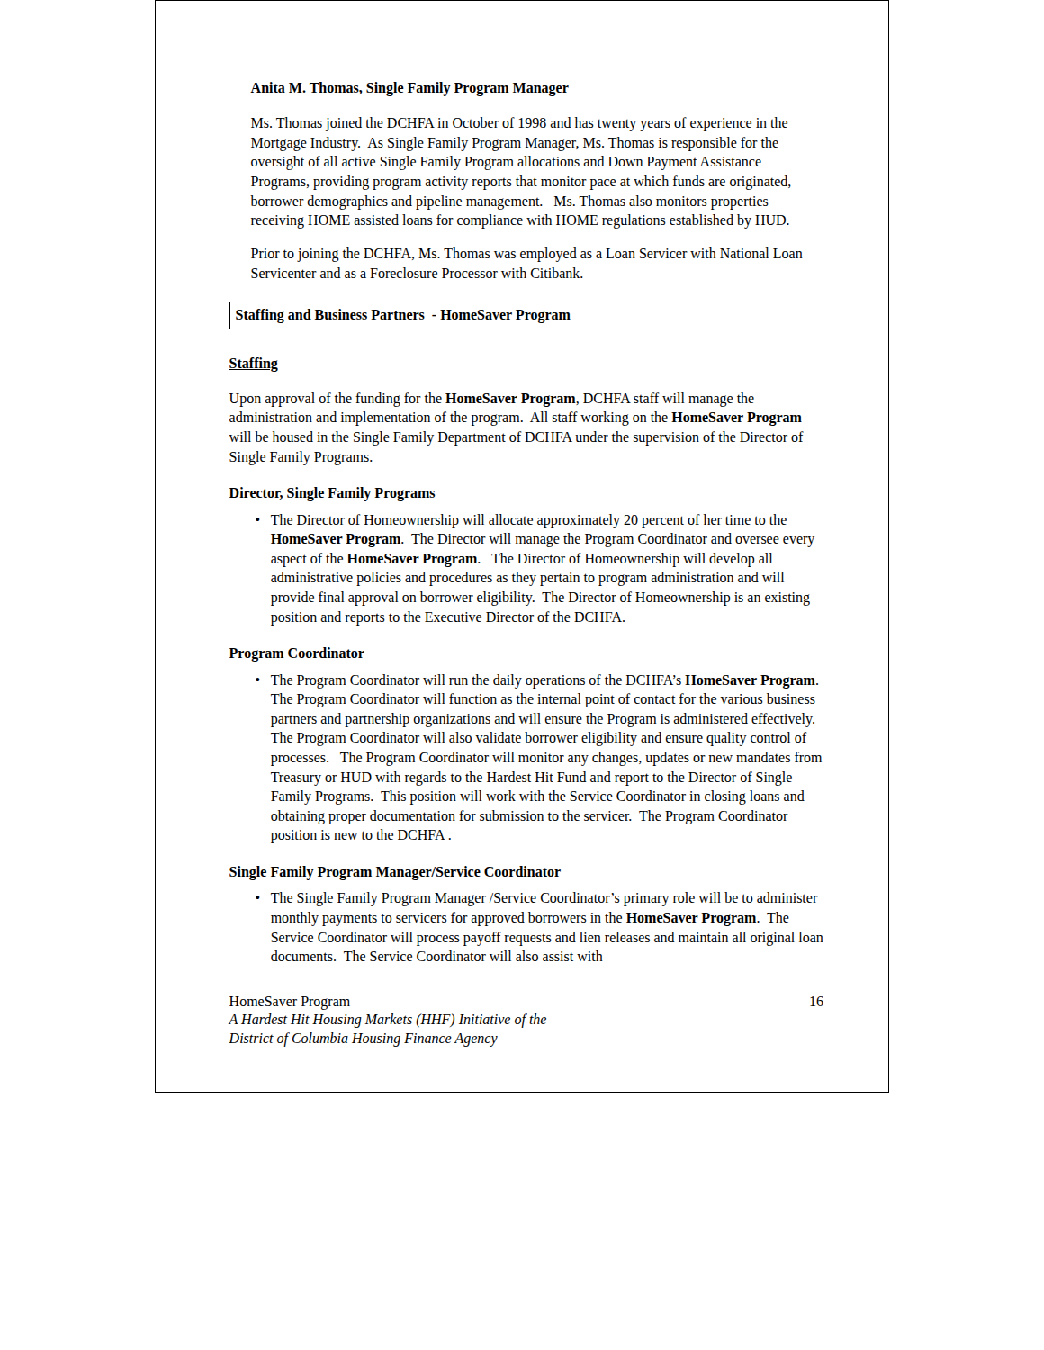Anita M. Thomas, Single Family Program Manager
Ms. Thomas joined the DCHFA in October of 1998 and has twenty years of experience in the Mortgage Industry. As Single Family Program Manager, Ms. Thomas is responsible for the oversight of all active Single Family Program allocations and Down Payment Assistance Programs, providing program activity reports that monitor pace at which funds are originated, borrower demographics and pipeline management. Ms. Thomas also monitors properties receiving HOME assisted loans for compliance with HOME regulations established by HUD.
Prior to joining the DCHFA, Ms. Thomas was employed as a Loan Servicer with National Loan Servicenter and as a Foreclosure Processor with Citibank.
Staffing and Business Partners - HomeSaver Program
Staffing
Upon approval of the funding for the HomeSaver Program, DCHFA staff will manage the administration and implementation of the program. All staff working on the HomeSaver Program will be housed in the Single Family Department of DCHFA under the supervision of the Director of Single Family Programs.
Director, Single Family Programs
The Director of Homeownership will allocate approximately 20 percent of her time to the HomeSaver Program. The Director will manage the Program Coordinator and oversee every aspect of the HomeSaver Program. The Director of Homeownership will develop all administrative policies and procedures as they pertain to program administration and will provide final approval on borrower eligibility. The Director of Homeownership is an existing position and reports to the Executive Director of the DCHFA.
Program Coordinator
The Program Coordinator will run the daily operations of the DCHFA’s HomeSaver Program. The Program Coordinator will function as the internal point of contact for the various business partners and partnership organizations and will ensure the Program is administered effectively. The Program Coordinator will also validate borrower eligibility and ensure quality control of processes. The Program Coordinator will monitor any changes, updates or new mandates from Treasury or HUD with regards to the Hardest Hit Fund and report to the Director of Single Family Programs. This position will work with the Service Coordinator in closing loans and obtaining proper documentation for submission to the servicer. The Program Coordinator position is new to the DCHFA .
Single Family Program Manager/Service Coordinator
The Single Family Program Manager /Service Coordinator’s primary role will be to administer monthly payments to servicers for approved borrowers in the HomeSaver Program. The Service Coordinator will process payoff requests and lien releases and maintain all original loan documents. The Service Coordinator will also assist with
16
HomeSaver Program
A Hardest Hit Housing Markets (HHF) Initiative of the
District of Columbia Housing Finance Agency